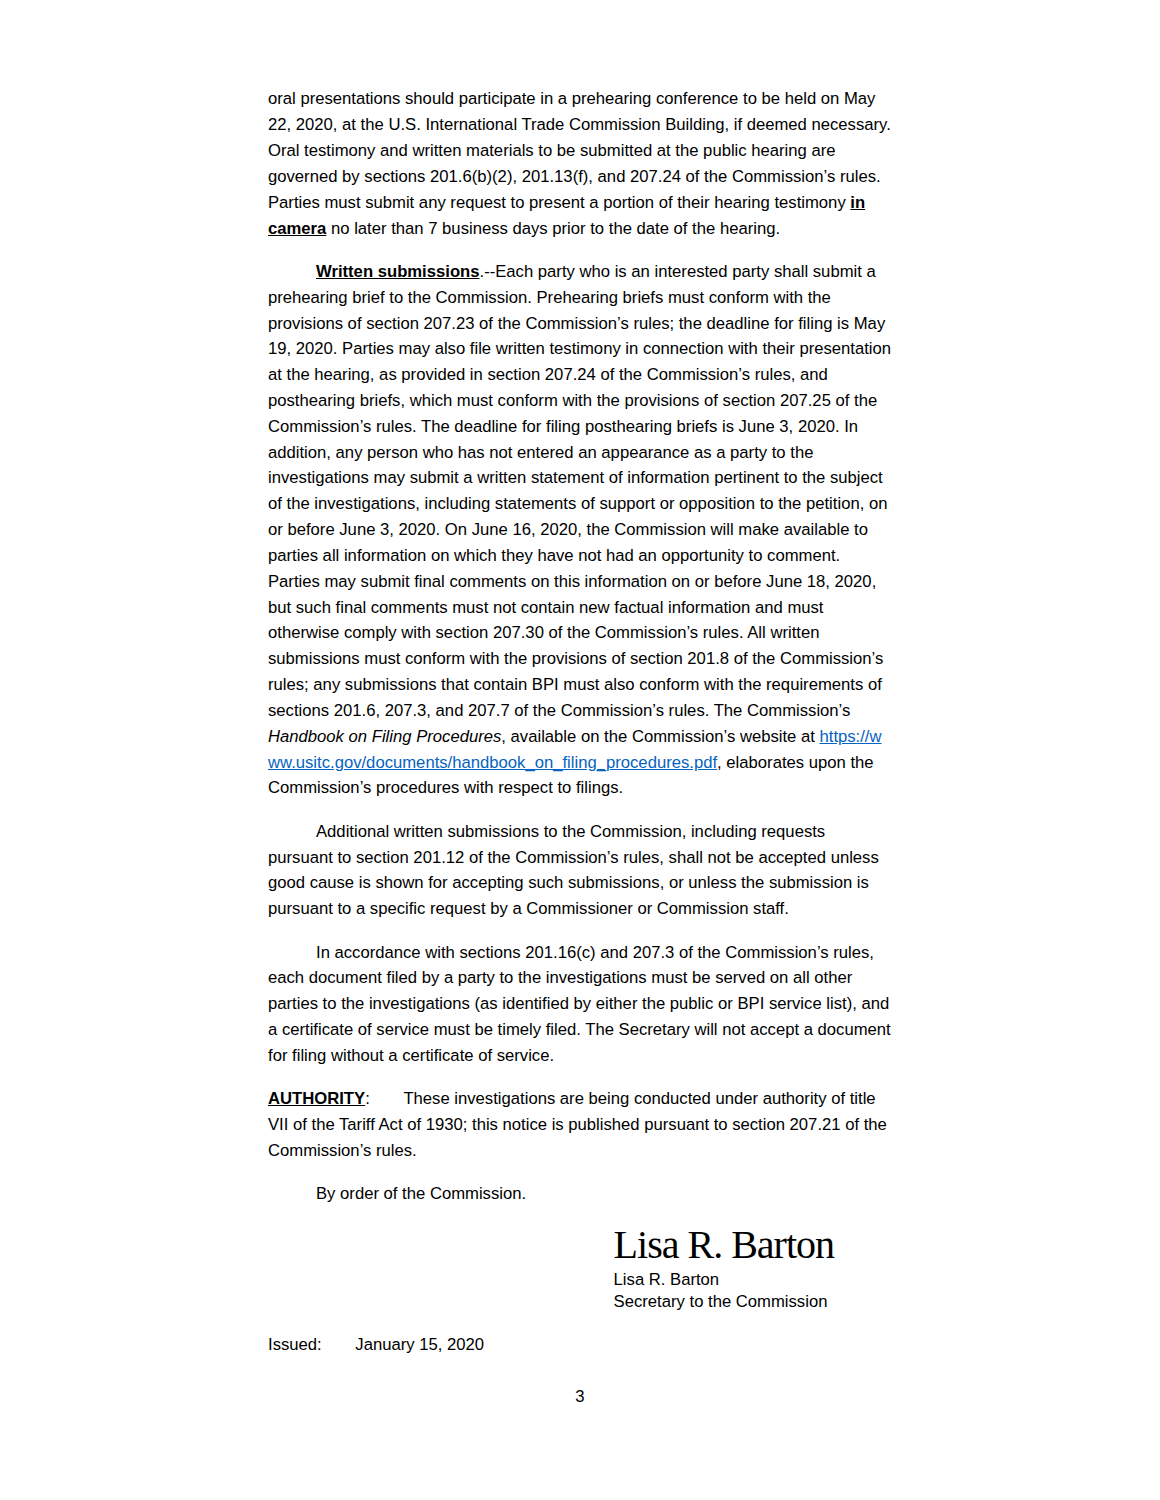oral presentations should participate in a prehearing conference to be held on May 22, 2020, at the U.S. International Trade Commission Building, if deemed necessary. Oral testimony and written materials to be submitted at the public hearing are governed by sections 201.6(b)(2), 201.13(f), and 207.24 of the Commission’s rules. Parties must submit any request to present a portion of their hearing testimony in camera no later than 7 business days prior to the date of the hearing.
Written submissions.--Each party who is an interested party shall submit a prehearing brief to the Commission. Prehearing briefs must conform with the provisions of section 207.23 of the Commission’s rules; the deadline for filing is May 19, 2020. Parties may also file written testimony in connection with their presentation at the hearing, as provided in section 207.24 of the Commission’s rules, and posthearing briefs, which must conform with the provisions of section 207.25 of the Commission’s rules. The deadline for filing posthearing briefs is June 3, 2020. In addition, any person who has not entered an appearance as a party to the investigations may submit a written statement of information pertinent to the subject of the investigations, including statements of support or opposition to the petition, on or before June 3, 2020. On June 16, 2020, the Commission will make available to parties all information on which they have not had an opportunity to comment. Parties may submit final comments on this information on or before June 18, 2020, but such final comments must not contain new factual information and must otherwise comply with section 207.30 of the Commission’s rules. All written submissions must conform with the provisions of section 201.8 of the Commission’s rules; any submissions that contain BPI must also conform with the requirements of sections 201.6, 207.3, and 207.7 of the Commission’s rules. The Commission’s Handbook on Filing Procedures, available on the Commission’s website at https://www.usitc.gov/documents/handbook_on_filing_procedures.pdf, elaborates upon the Commission’s procedures with respect to filings.
Additional written submissions to the Commission, including requests pursuant to section 201.12 of the Commission’s rules, shall not be accepted unless good cause is shown for accepting such submissions, or unless the submission is pursuant to a specific request by a Commissioner or Commission staff.
In accordance with sections 201.16(c) and 207.3 of the Commission’s rules, each document filed by a party to the investigations must be served on all other parties to the investigations (as identified by either the public or BPI service list), and a certificate of service must be timely filed. The Secretary will not accept a document for filing without a certificate of service.
AUTHORITY: These investigations are being conducted under authority of title VII of the Tariff Act of 1930; this notice is published pursuant to section 207.21 of the Commission’s rules.
By order of the Commission.
Lisa R. Barton
Lisa R. Barton
Secretary to the Commission
Issued: January 15, 2020
3